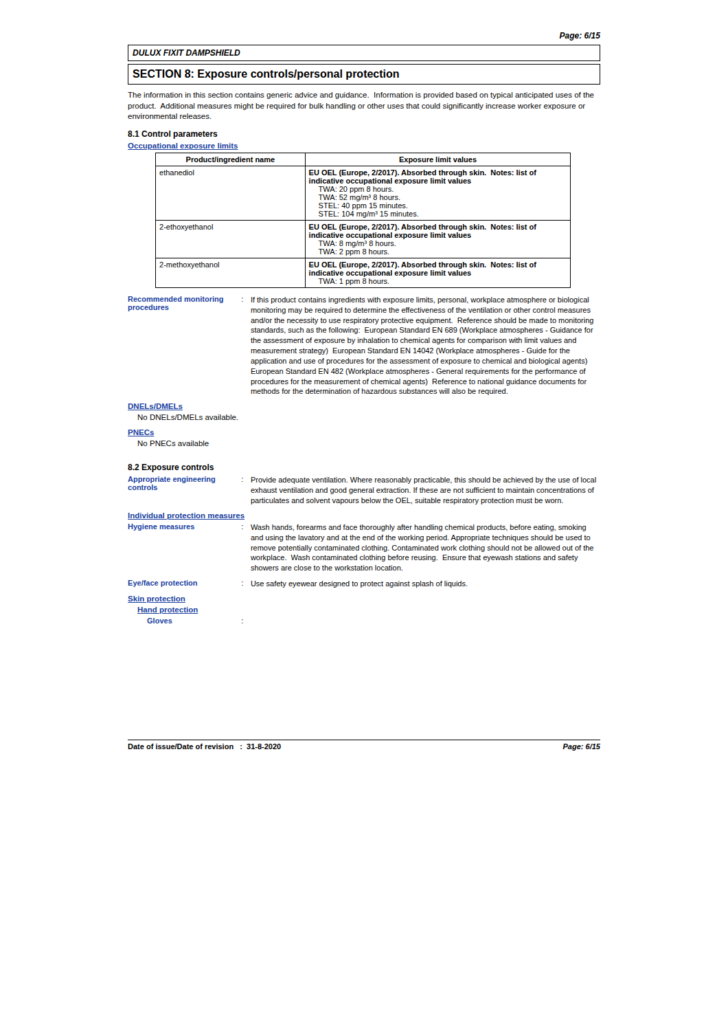Page: 6/15
DULUX FIXIT DAMPSHIELD
SECTION 8: Exposure controls/personal protection
The information in this section contains generic advice and guidance. Information is provided based on typical anticipated uses of the product. Additional measures might be required for bulk handling or other uses that could significantly increase worker exposure or environmental releases.
8.1 Control parameters
Occupational exposure limits
| Product/ingredient name | Exposure limit values |
| --- | --- |
| ethanediol | EU OEL (Europe, 2/2017). Absorbed through skin. Notes: list of indicative occupational exposure limit values TWA: 20 ppm 8 hours. TWA: 52 mg/m³ 8 hours. STEL: 40 ppm 15 minutes. STEL: 104 mg/m³ 15 minutes. |
| 2-ethoxyethanol | EU OEL (Europe, 2/2017). Absorbed through skin. Notes: list of indicative occupational exposure limit values TWA: 8 mg/m³ 8 hours. TWA: 2 ppm 8 hours. |
| 2-methoxyethanol | EU OEL (Europe, 2/2017). Absorbed through skin. Notes: list of indicative occupational exposure limit values TWA: 1 ppm 8 hours. |
Recommended monitoring procedures
:
If this product contains ingredients with exposure limits, personal, workplace atmosphere or biological monitoring may be required to determine the effectiveness of the ventilation or other control measures and/or the necessity to use respiratory protective equipment. Reference should be made to monitoring standards, such as the following: European Standard EN 689 (Workplace atmospheres - Guidance for the assessment of exposure by inhalation to chemical agents for comparison with limit values and measurement strategy) European Standard EN 14042 (Workplace atmospheres - Guide for the application and use of procedures for the assessment of exposure to chemical and biological agents) European Standard EN 482 (Workplace atmospheres - General requirements for the performance of procedures for the measurement of chemical agents) Reference to national guidance documents for methods for the determination of hazardous substances will also be required.
DNELs/DMELs
No DNELs/DMELs available.
PNECs
No PNECs available
8.2 Exposure controls
Appropriate engineering controls
:
Provide adequate ventilation. Where reasonably practicable, this should be achieved by the use of local exhaust ventilation and good general extraction. If these are not sufficient to maintain concentrations of particulates and solvent vapours below the OEL, suitable respiratory protection must be worn.
Individual protection measures
Hygiene measures
:
Wash hands, forearms and face thoroughly after handling chemical products, before eating, smoking and using the lavatory and at the end of the working period. Appropriate techniques should be used to remove potentially contaminated clothing. Contaminated work clothing should not be allowed out of the workplace. Wash contaminated clothing before reusing. Ensure that eyewash stations and safety showers are close to the workstation location.
Eye/face protection
:
Use safety eyewear designed to protect against splash of liquids.
Skin protection
Hand protection
Gloves
:
Date of issue/Date of revision : 31-8-2020 Page: 6/15